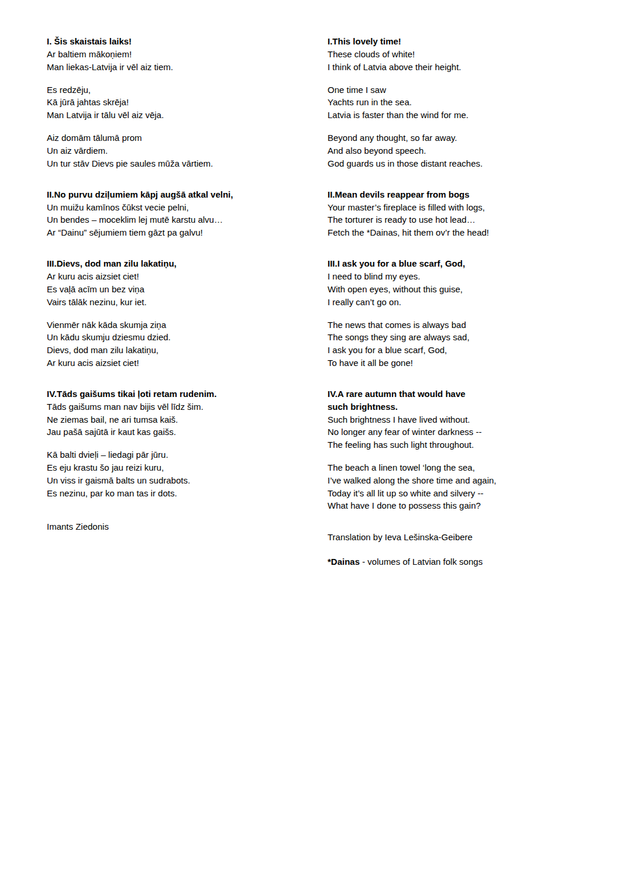I. Šis skaistais laiks!
Ar baltiem mākoņiem!
Man liekas-Latvija ir vēl aiz tiem.
Es redzēju,
Kā jūrā jahtas skrēja!
Man Latvija ir tālu vēl aiz vēja.
Aiz domām tālumā prom
Un aiz vārdiem.
Un tur stāv Dievs pie saules mūža vārtiem.
II.No purvu dziļumiem kāpj augšā atkal velni,
Un muižu kamīnos čūkst vecie pelni,
Un bendes – moceklim lej mutē karstu alvu…
Ar “Dainu” sējumiem tiem gāzt pa galvu!
III.Dievs, dod man zilu lakatiņu,
Ar kuru acis aizsiet ciet!
Es vaļā acīm un bez viņa
Vairs tālāk nezinu, kur iet.
Vienmēr nāk kāda skumja ziņa
Un kādu skumju dziesmu dzied.
Dievs, dod man zilu lakatiņu,
Ar kuru acis aizsiet ciet!
IV.Tāds gaišums tikai ļoti retam rudenim.
Tāds gaišums man nav bijis vēl līdz šim.
Ne ziemas bail, ne ari tumsa kaiš.
Jau pašā sajūtā ir kaut kas gaišs.
Kā balti dvieļi – liedagi pār jūru.
Es eju krastu šo jau reizi kuru,
Un viss ir gaismā balts un sudrabots.
Es nezinu, par ko man tas ir dots.
Imants Ziedonis
I.This lovely time!
These clouds of white!
I think of Latvia above their height.
One time I saw
Yachts run in the sea.
Latvia is faster than the wind for me.
Beyond any thought, so far away.
And also beyond speech.
God guards us in those distant reaches.
II.Mean devils reappear from bogs
Your master’s fireplace is filled with logs,
The torturer is ready to use hot lead…
Fetch the *Dainas, hit them ov’r the head!
III.I ask you for a blue scarf, God,
I need to blind my eyes.
With open eyes, without this guise,
I really can’t go on.
The news that comes is always bad
The songs they sing are always sad,
I ask you for a blue scarf, God,
To have it all be gone!
IV.A rare autumn that would have
such brightness.
Such brightness I have lived without.
No longer any fear of winter darkness --
The feeling has such light throughout.
The beach a linen towel ‘long the sea,
I’ve walked along the shore time and again,
Today it’s all lit up so white and silvery --
What have I done to possess this gain?
Translation by Ieva Lešinska-Geibere
*Dainas - volumes of Latvian folk songs